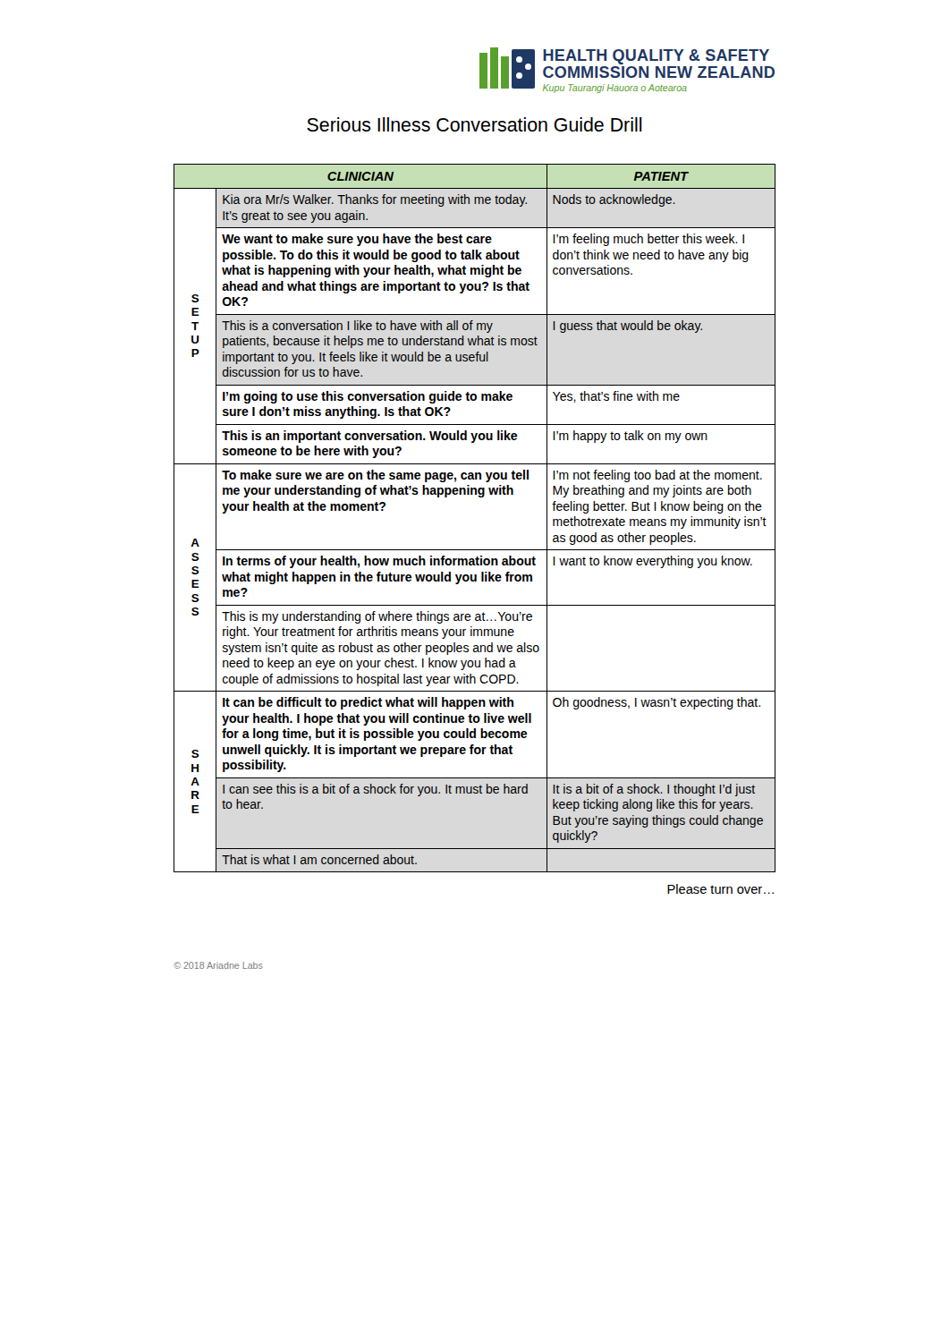HEALTH QUALITY & SAFETY
COMMISSION NEW ZEALAND
Kupu Taurangi Hauora o Aotearoa
Serious Illness Conversation Guide Drill
| CLINICIAN | PATIENT |
| --- | --- |
| S E T U P | Kia ora Mr/s Walker. Thanks for meeting with me today. It’s great to see you again. | Nods to acknowledge. |
| We want to make sure you have the best care possible. To do this it would be good to talk about what is happening with your health, what might be ahead and what things are important to you? Is that OK? | I’m feeling much better this week. I don’t think we need to have any big conversations. |
| This is a conversation I like to have with all of my patients, because it helps me to understand what is most important to you. It feels like it would be a useful discussion for us to have. | I guess that would be okay. |
| I’m going to use this conversation guide to make sure I don’t miss anything. Is that OK? | Yes, that’s fine with me |
| This is an important conversation. Would you like someone to be here with you? | I’m happy to talk on my own |
| A S S E S S | To make sure we are on the same page, can you tell me your understanding of what’s happening with your health at the moment? | I’m not feeling too bad at the moment. My breathing and my joints are both feeling better. But I know being on the methotrexate means my immunity isn’t as good as other peoples. |
| In terms of your health, how much information about what might happen in the future would you like from me? | I want to know everything you know. |
| This is my understanding of where things are at… You’re right. Your treatment for arthritis means your immune system isn’t quite as robust as other peoples and we also need to keep an eye on your chest. I know you had a couple of admissions to hospital last year with COPD. | |
| S H A R E | It can be difficult to predict what will happen with your health. I hope that you will continue to live well for a long time, but it is possible you could become unwell quickly. It is important we prepare for that possibility. | Oh goodness, I wasn’t expecting that. |
| I can see this is a bit of a shock for you. It must be hard to hear. | It is a bit of a shock. I thought I’d just keep ticking along like this for years. But you’re saying things could change quickly? |
| That is what I am concerned about. | |
Please turn over…
© 2018 Ariadne Labs